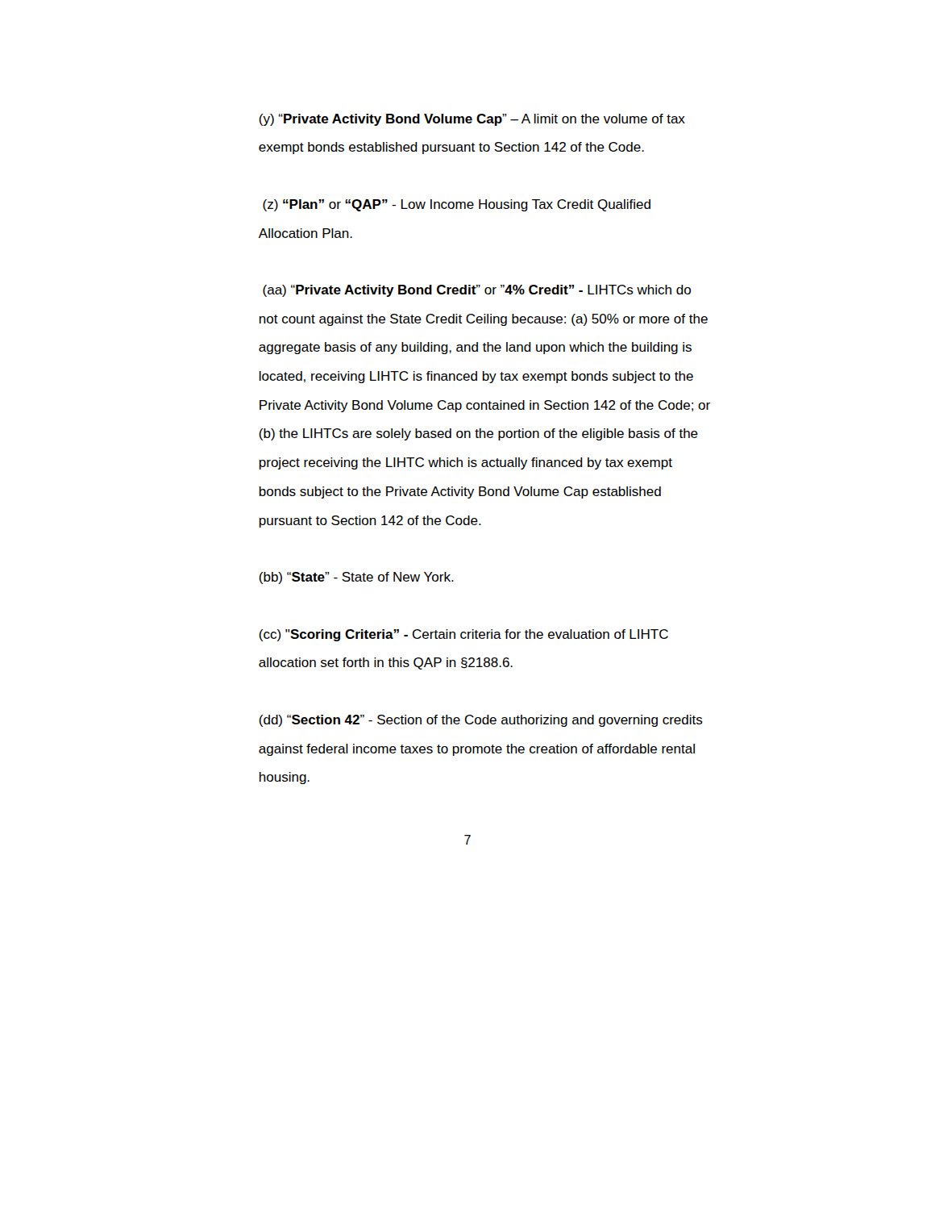(y) “Private Activity Bond Volume Cap” – A limit on the volume of tax exempt bonds established pursuant to Section 142 of the Code.
(z) “Plan” or “QAP” - Low Income Housing Tax Credit Qualified Allocation Plan.
(aa) “Private Activity Bond Credit” or ”4% Credit” - LIHTCs which do not count against the State Credit Ceiling because: (a) 50% or more of the aggregate basis of any building, and the land upon which the building is located, receiving LIHTC is financed by tax exempt bonds subject to the Private Activity Bond Volume Cap contained in Section 142 of the Code; or (b) the LIHTCs are solely based on the portion of the eligible basis of the project receiving the LIHTC which is actually financed by tax exempt bonds subject to the Private Activity Bond Volume Cap established pursuant to Section 142 of the Code.
(bb) “State” - State of New York.
(cc) "Scoring Criteria” - Certain criteria for the evaluation of LIHTC allocation set forth in this QAP in §2188.6.
(dd) “Section 42” - Section of the Code authorizing and governing credits against federal income taxes to promote the creation of affordable rental housing.
7